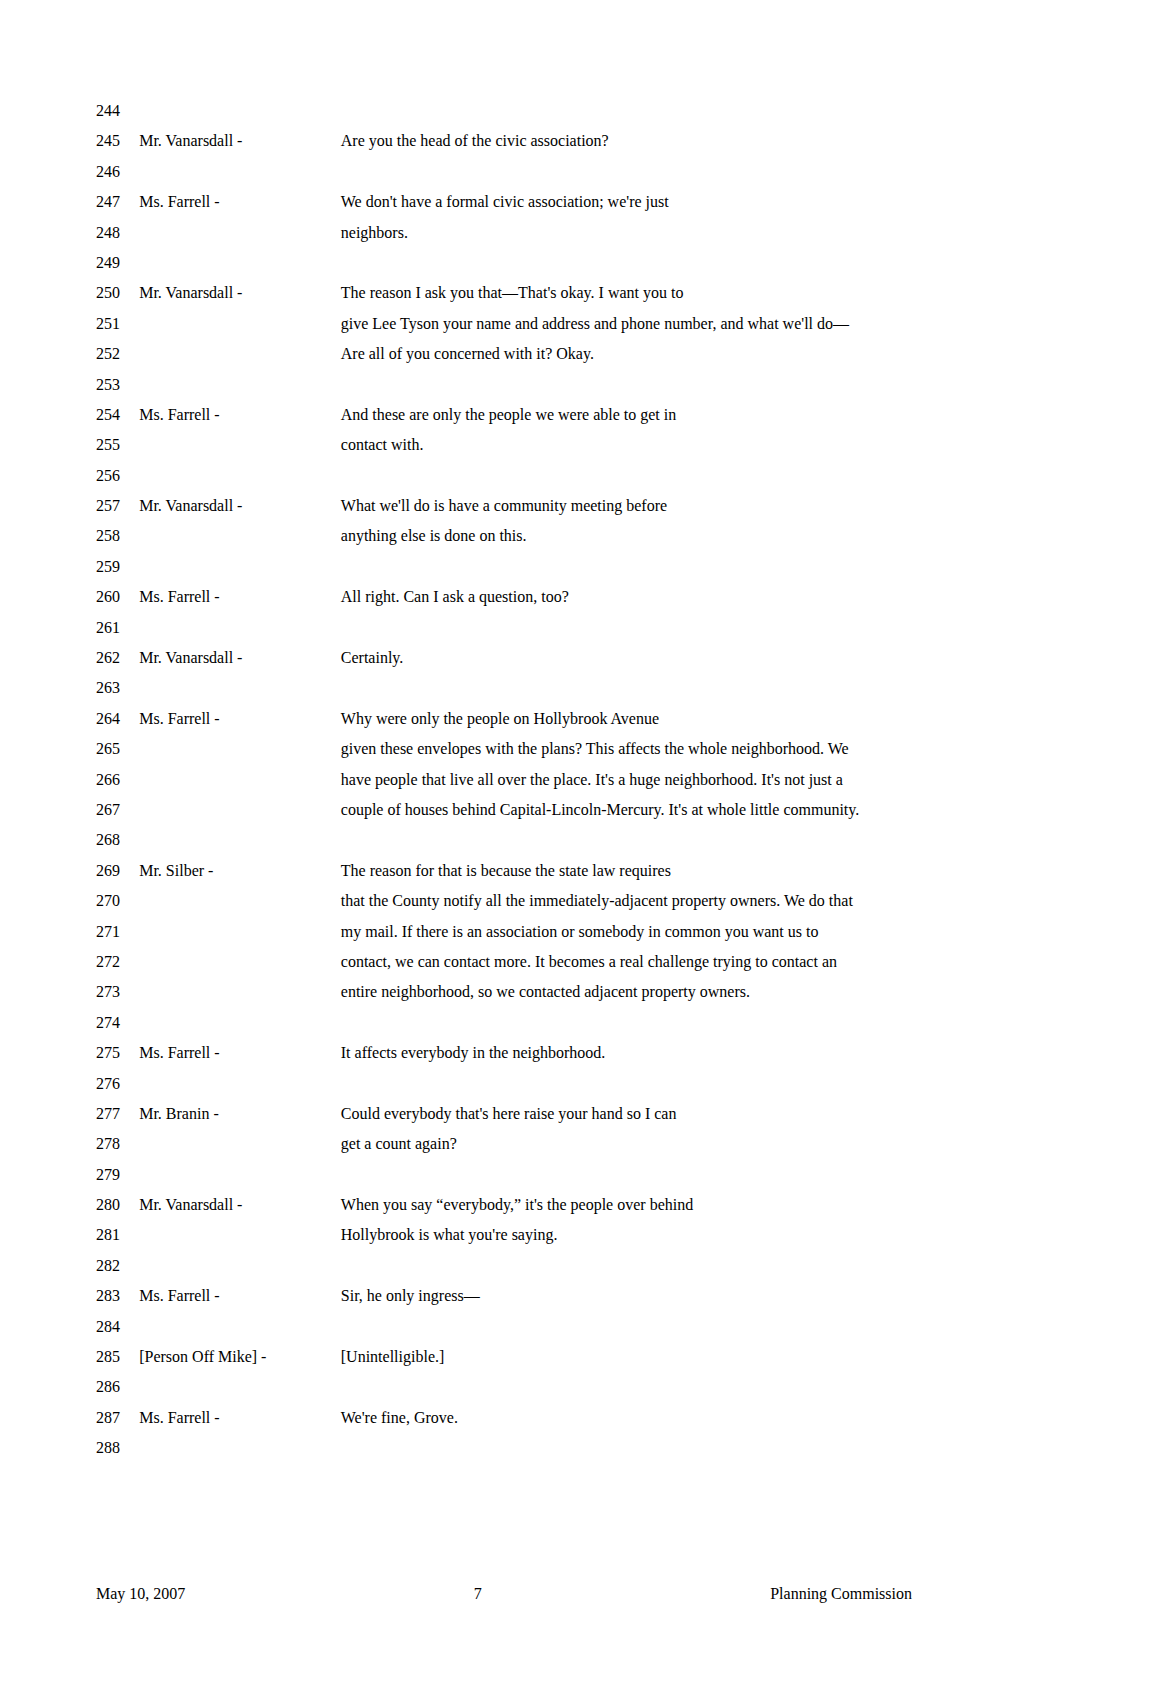| 244 | | |
| 245 | Mr. Vanarsdall - | Are you the head of the civic association? |
| 246 | | |
| 247 | Ms. Farrell - | We don't have a formal civic association; we're just |
| 248 | | neighbors. |
| 249 | | |
| 250 | Mr. Vanarsdall - | The reason I ask you that—That's okay. I want you to |
| 251 | | give Lee Tyson your name and address and phone number, and what we'll do— |
| 252 | | Are all of you concerned with it? Okay. |
| 253 | | |
| 254 | Ms. Farrell - | And these are only the people we were able to get in |
| 255 | | contact with. |
| 256 | | |
| 257 | Mr. Vanarsdall - | What we'll do is have a community meeting before |
| 258 | | anything else is done on this. |
| 259 | | |
| 260 | Ms. Farrell - | All right. Can I ask a question, too? |
| 261 | | |
| 262 | Mr. Vanarsdall - | Certainly. |
| 263 | | |
| 264 | Ms. Farrell - | Why were only the people on Hollybrook Avenue |
| 265 | | given these envelopes with the plans? This affects the whole neighborhood. We |
| 266 | | have people that live all over the place. It's a huge neighborhood. It's not just a |
| 267 | | couple of houses behind Capital-Lincoln-Mercury. It's at whole little community. |
| 268 | | |
| 269 | Mr. Silber - | The reason for that is because the state law requires |
| 270 | | that the County notify all the immediately-adjacent property owners. We do that |
| 271 | | my mail. If there is an association or somebody in common you want us to |
| 272 | | contact, we can contact more. It becomes a real challenge trying to contact an |
| 273 | | entire neighborhood, so we contacted adjacent property owners. |
| 274 | | |
| 275 | Ms. Farrell - | It affects everybody in the neighborhood. |
| 276 | | |
| 277 | Mr. Branin - | Could everybody that's here raise your hand so I can |
| 278 | | get a count again? |
| 279 | | |
| 280 | Mr. Vanarsdall - | When you say “everybody,” it's the people over behind |
| 281 | | Hollybrook is what you're saying. |
| 282 | | |
| 283 | Ms. Farrell - | Sir, he only ingress— |
| 284 | | |
| 285 | [Person Off Mike] - | [Unintelligible.] |
| 286 | | |
| 287 | Ms. Farrell - | We're fine, Grove. |
| 288 | | |
May 10, 2007
7
Planning Commission